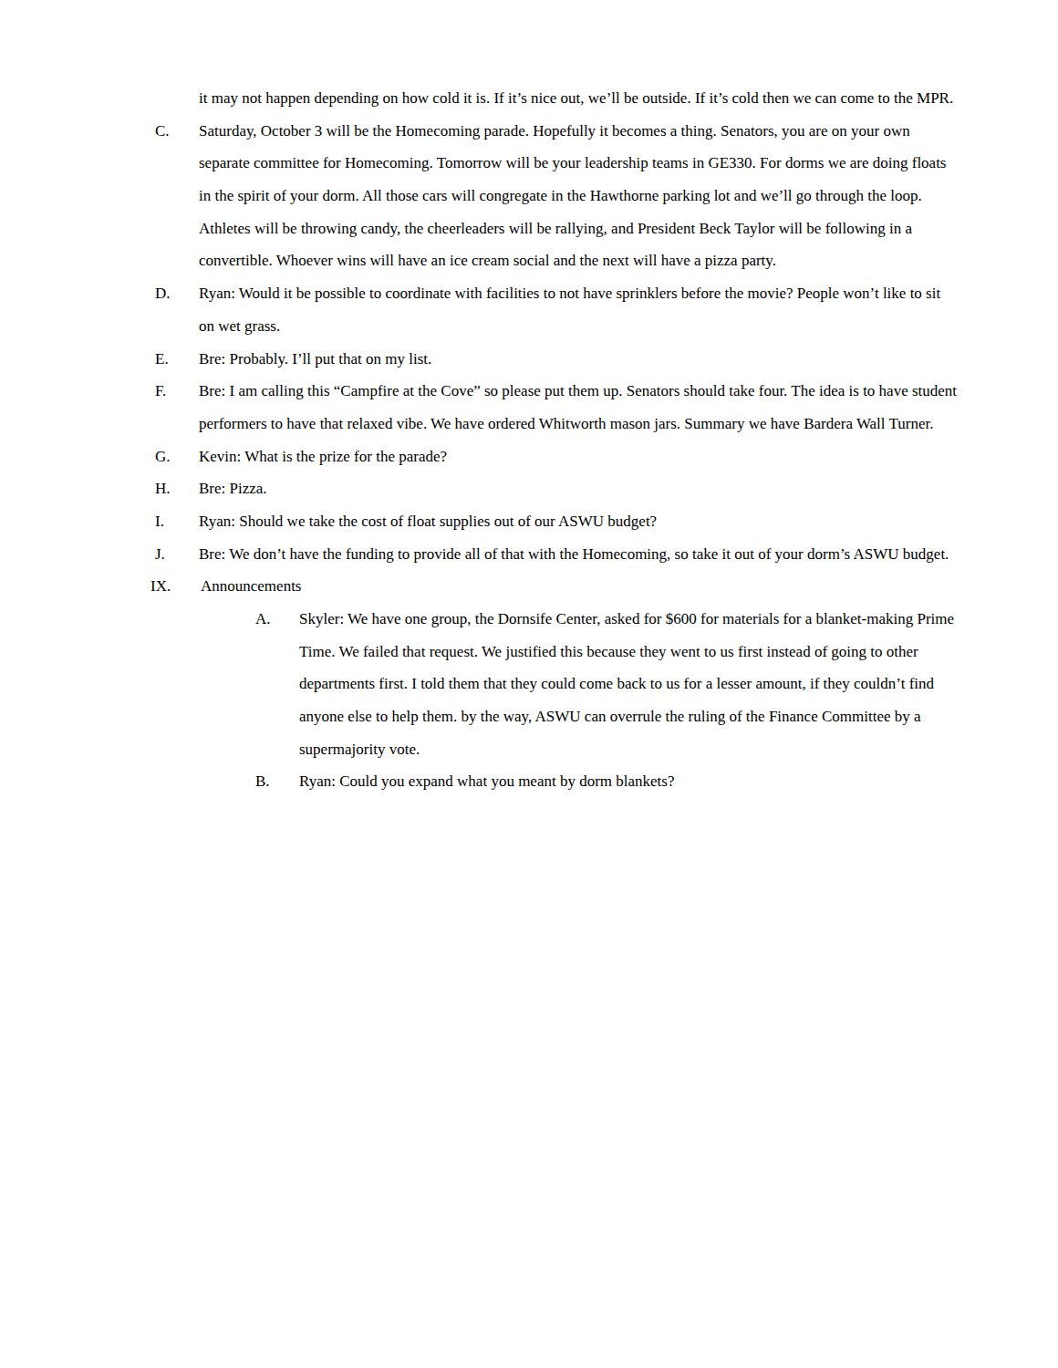it may not happen depending on how cold it is. If it’s nice out, we’ll be outside. If it’s cold then we can come to the MPR.
C. Saturday, October 3 will be the Homecoming parade. Hopefully it becomes a thing. Senators, you are on your own separate committee for Homecoming. Tomorrow will be your leadership teams in GE330. For dorms we are doing floats in the spirit of your dorm. All those cars will congregate in the Hawthorne parking lot and we’ll go through the loop. Athletes will be throwing candy, the cheerleaders will be rallying, and President Beck Taylor will be following in a convertible. Whoever wins will have an ice cream social and the next will have a pizza party.
D. Ryan: Would it be possible to coordinate with facilities to not have sprinklers before the movie? People won’t like to sit on wet grass.
E. Bre: Probably. I’ll put that on my list.
F. Bre: I am calling this “Campfire at the Cove” so please put them up. Senators should take four. The idea is to have student performers to have that relaxed vibe. We have ordered Whitworth mason jars. Summary we have Bardera Wall Turner.
G. Kevin: What is the prize for the parade?
H. Bre: Pizza.
I. Ryan: Should we take the cost of float supplies out of our ASWU budget?
J. Bre: We don’t have the funding to provide all of that with the Homecoming, so take it out of your dorm’s ASWU budget.
IX. Announcements
A. Skyler: We have one group, the Dornsife Center, asked for $600 for materials for a blanket-making Prime Time. We failed that request. We justified this because they went to us first instead of going to other departments first. I told them that they could come back to us for a lesser amount, if they couldn’t find anyone else to help them. by the way, ASWU can overrule the ruling of the Finance Committee by a supermajority vote.
B. Ryan: Could you expand what you meant by dorm blankets?